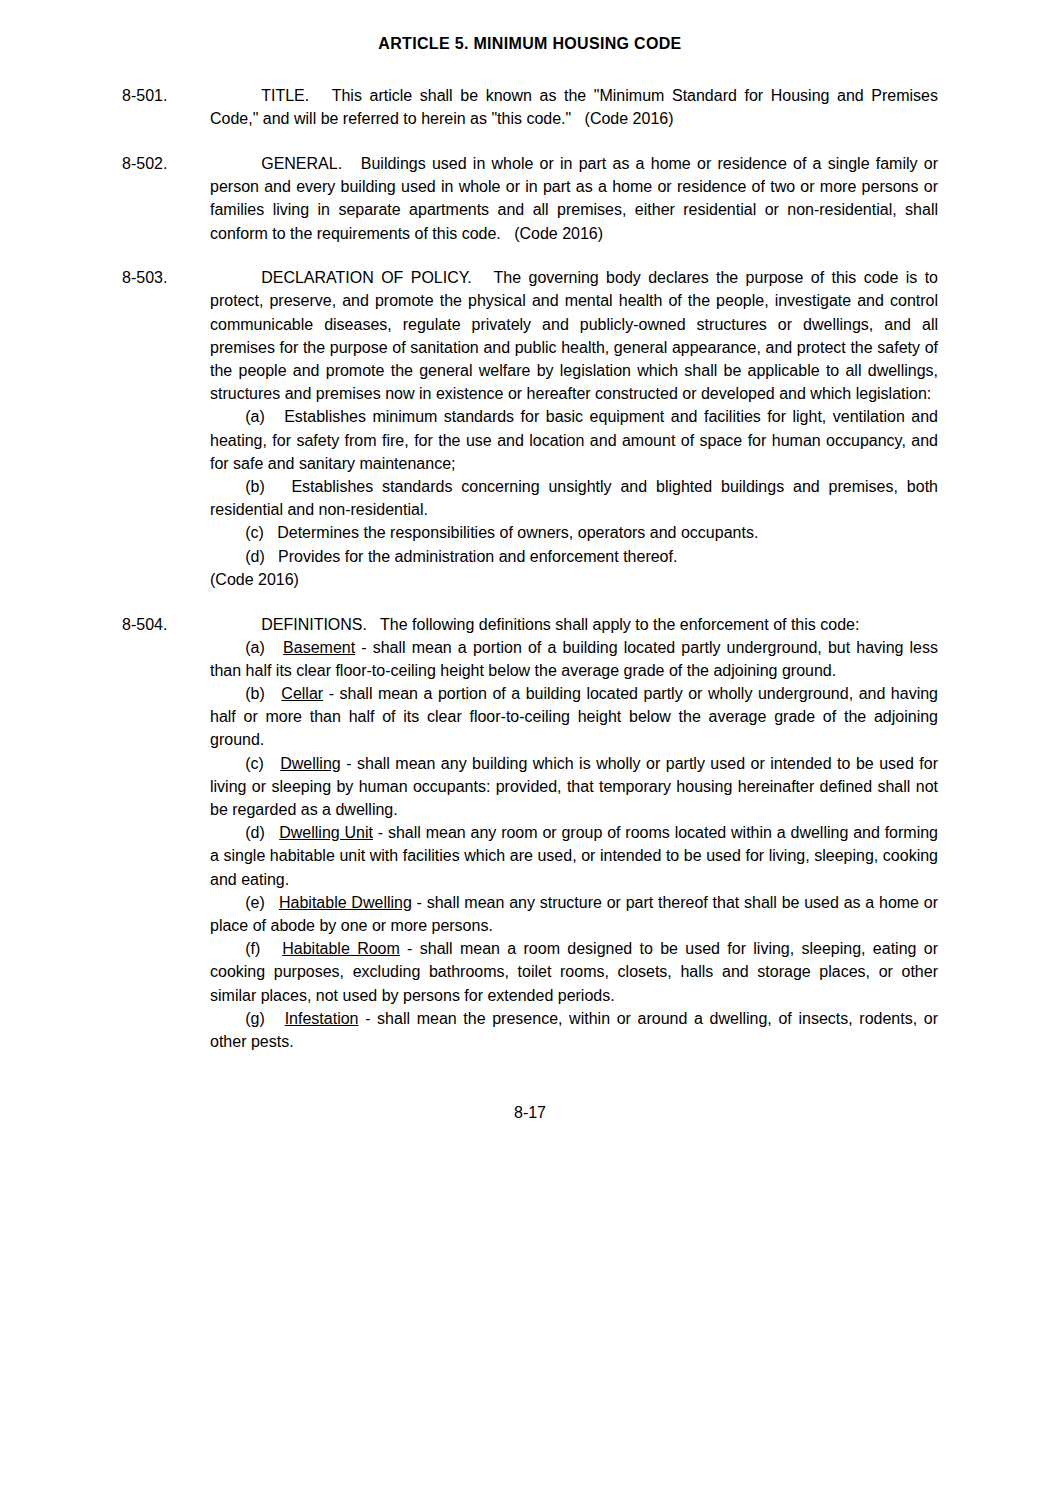ARTICLE 5. MINIMUM HOUSING CODE
8-501.
TITLE. This article shall be known as the "Minimum Standard for Housing and Premises Code," and will be referred to herein as "this code." (Code 2016)
8-502.
GENERAL. Buildings used in whole or in part as a home or residence of a single family or person and every building used in whole or in part as a home or residence of two or more persons or families living in separate apartments and all premises, either residential or non-residential, shall conform to the requirements of this code. (Code 2016)
8-503.
DECLARATION OF POLICY. The governing body declares the purpose of this code is to protect, preserve, and promote the physical and mental health of the people, investigate and control communicable diseases, regulate privately and publicly-owned structures or dwellings, and all premises for the purpose of sanitation and public health, general appearance, and protect the safety of the people and promote the general welfare by legislation which shall be applicable to all dwellings, structures and premises now in existence or hereafter constructed or developed and which legislation:
(a) Establishes minimum standards for basic equipment and facilities for light, ventilation and heating, for safety from fire, for the use and location and amount of space for human occupancy, and for safe and sanitary maintenance;
(b) Establishes standards concerning unsightly and blighted buildings and premises, both residential and non-residential.
(c) Determines the responsibilities of owners, operators and occupants.
(d) Provides for the administration and enforcement thereof.
(Code 2016)
8-504.
DEFINITIONS. The following definitions shall apply to the enforcement of this code:
(a) Basement - shall mean a portion of a building located partly underground, but having less than half its clear floor-to-ceiling height below the average grade of the adjoining ground.
(b) Cellar - shall mean a portion of a building located partly or wholly underground, and having half or more than half of its clear floor-to-ceiling height below the average grade of the adjoining ground.
(c) Dwelling - shall mean any building which is wholly or partly used or intended to be used for living or sleeping by human occupants: provided, that temporary housing hereinafter defined shall not be regarded as a dwelling.
(d) Dwelling Unit - shall mean any room or group of rooms located within a dwelling and forming a single habitable unit with facilities which are used, or intended to be used for living, sleeping, cooking and eating.
(e) Habitable Dwelling - shall mean any structure or part thereof that shall be used as a home or place of abode by one or more persons.
(f) Habitable Room - shall mean a room designed to be used for living, sleeping, eating or cooking purposes, excluding bathrooms, toilet rooms, closets, halls and storage places, or other similar places, not used by persons for extended periods.
(g) Infestation - shall mean the presence, within or around a dwelling, of insects, rodents, or other pests.
8-17